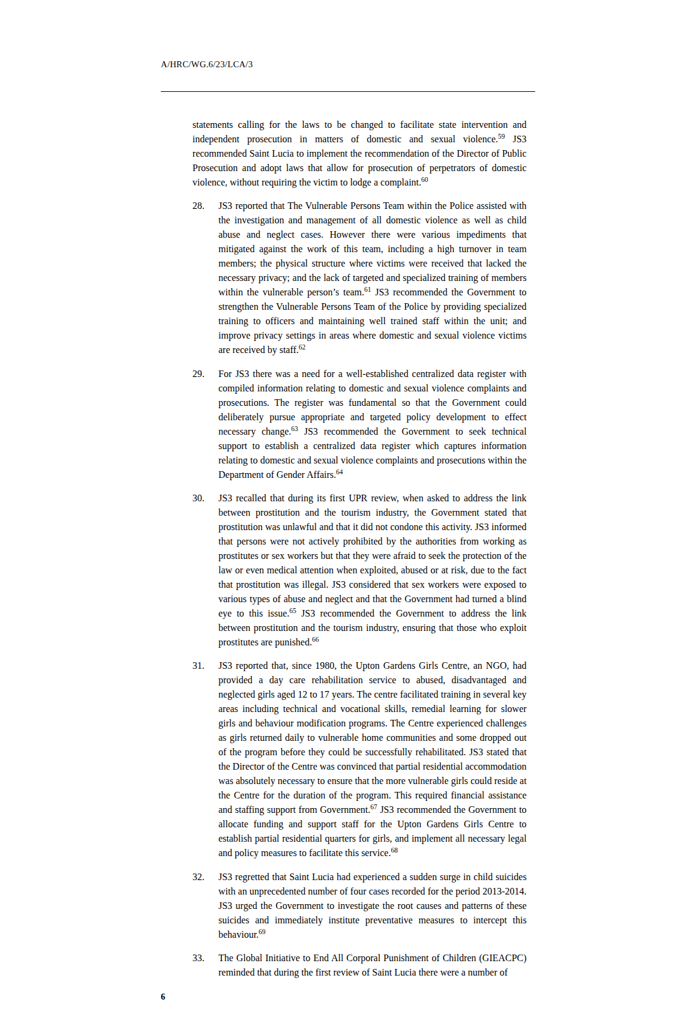A/HRC/WG.6/23/LCA/3
statements calling for the laws to be changed to facilitate state intervention and independent prosecution in matters of domestic and sexual violence.59 JS3 recommended Saint Lucia to implement the recommendation of the Director of Public Prosecution and adopt laws that allow for prosecution of perpetrators of domestic violence, without requiring the victim to lodge a complaint.60
28. JS3 reported that The Vulnerable Persons Team within the Police assisted with the investigation and management of all domestic violence as well as child abuse and neglect cases. However there were various impediments that mitigated against the work of this team, including a high turnover in team members; the physical structure where victims were received that lacked the necessary privacy; and the lack of targeted and specialized training of members within the vulnerable person’s team.61 JS3 recommended the Government to strengthen the Vulnerable Persons Team of the Police by providing specialized training to officers and maintaining well trained staff within the unit; and improve privacy settings in areas where domestic and sexual violence victims are received by staff.62
29. For JS3 there was a need for a well-established centralized data register with compiled information relating to domestic and sexual violence complaints and prosecutions. The register was fundamental so that the Government could deliberately pursue appropriate and targeted policy development to effect necessary change.63 JS3 recommended the Government to seek technical support to establish a centralized data register which captures information relating to domestic and sexual violence complaints and prosecutions within the Department of Gender Affairs.64
30. JS3 recalled that during its first UPR review, when asked to address the link between prostitution and the tourism industry, the Government stated that prostitution was unlawful and that it did not condone this activity. JS3 informed that persons were not actively prohibited by the authorities from working as prostitutes or sex workers but that they were afraid to seek the protection of the law or even medical attention when exploited, abused or at risk, due to the fact that prostitution was illegal. JS3 considered that sex workers were exposed to various types of abuse and neglect and that the Government had turned a blind eye to this issue.65 JS3 recommended the Government to address the link between prostitution and the tourism industry, ensuring that those who exploit prostitutes are punished.66
31. JS3 reported that, since 1980, the Upton Gardens Girls Centre, an NGO, had provided a day care rehabilitation service to abused, disadvantaged and neglected girls aged 12 to 17 years. The centre facilitated training in several key areas including technical and vocational skills, remedial learning for slower girls and behaviour modification programs. The Centre experienced challenges as girls returned daily to vulnerable home communities and some dropped out of the program before they could be successfully rehabilitated. JS3 stated that the Director of the Centre was convinced that partial residential accommodation was absolutely necessary to ensure that the more vulnerable girls could reside at the Centre for the duration of the program. This required financial assistance and staffing support from Government.67 JS3 recommended the Government to allocate funding and support staff for the Upton Gardens Girls Centre to establish partial residential quarters for girls, and implement all necessary legal and policy measures to facilitate this service.68
32. JS3 regretted that Saint Lucia had experienced a sudden surge in child suicides with an unprecedented number of four cases recorded for the period 2013-2014. JS3 urged the Government to investigate the root causes and patterns of these suicides and immediately institute preventative measures to intercept this behaviour.69
33. The Global Initiative to End All Corporal Punishment of Children (GIEACPC) reminded that during the first review of Saint Lucia there were a number of
6